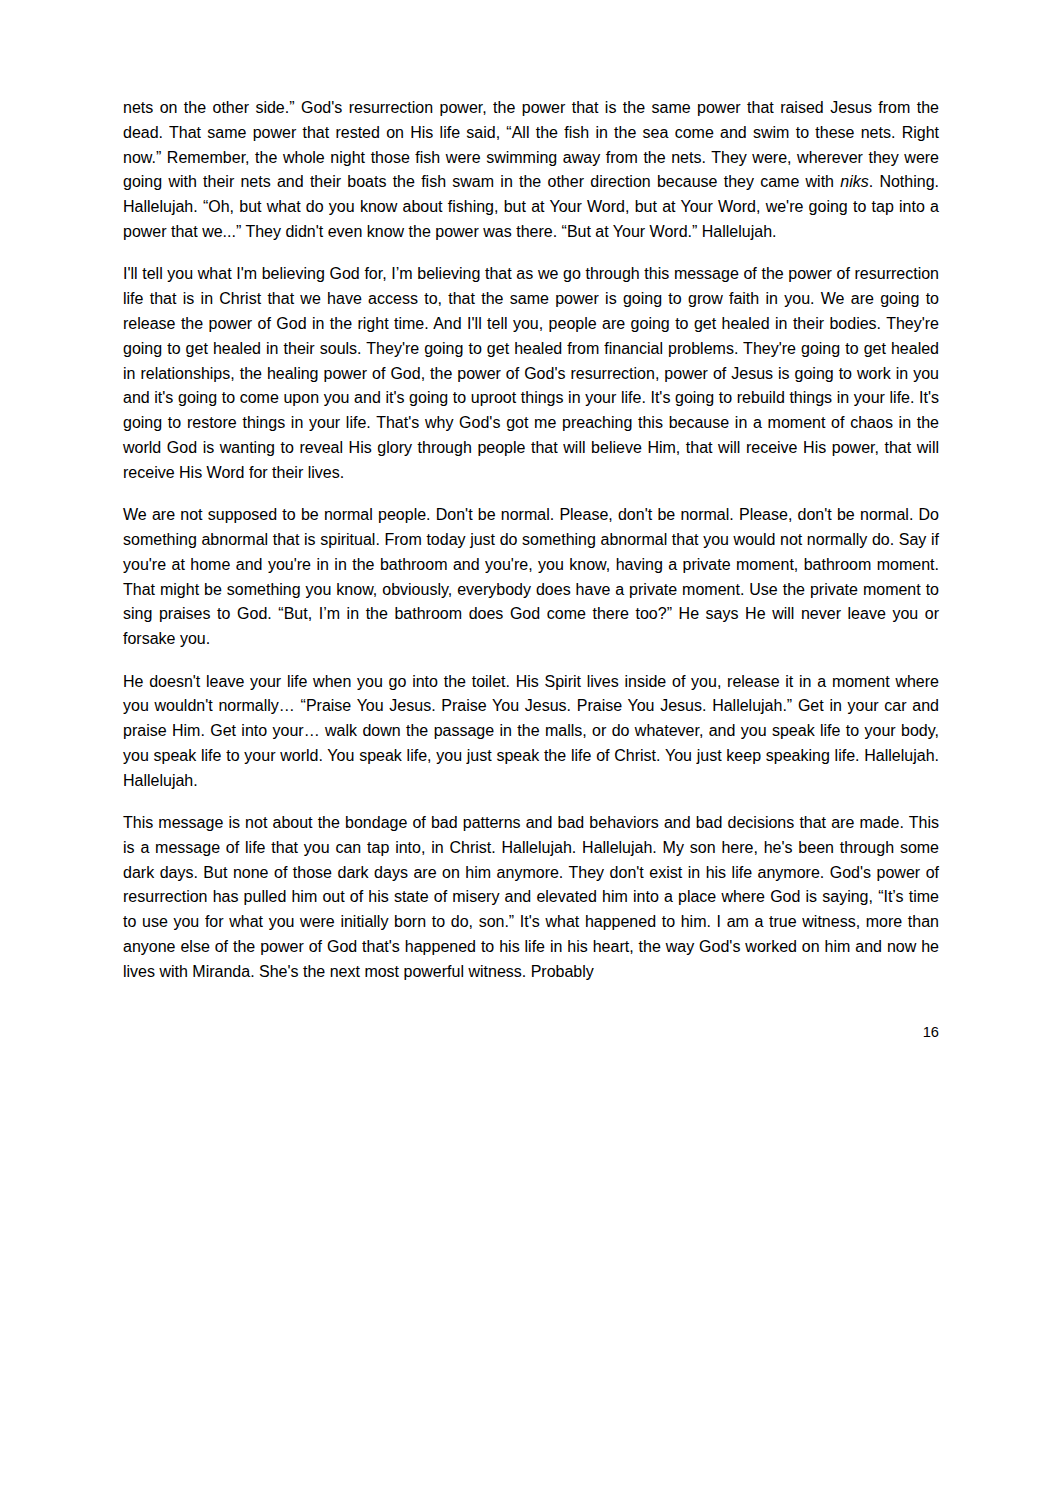nets on the other side.” God's resurrection power, the power that is the same power that raised Jesus from the dead. That same power that rested on His life said, “All the fish in the sea come and swim to these nets. Right now.” Remember, the whole night those fish were swimming away from the nets. They were, wherever they were going with their nets and their boats the fish swam in the other direction because they came with niks. Nothing. Hallelujah. “Oh, but what do you know about fishing, but at Your Word, but at Your Word, we're going to tap into a power that we...” They didn't even know the power was there. “But at Your Word.” Hallelujah.
I'll tell you what I'm believing God for, I’m believing that as we go through this message of the power of resurrection life that is in Christ that we have access to, that the same power is going to grow faith in you. We are going to release the power of God in the right time. And I'll tell you, people are going to get healed in their bodies. They're going to get healed in their souls. They're going to get healed from financial problems. They're going to get healed in relationships, the healing power of God, the power of God's resurrection, power of Jesus is going to work in you and it's going to come upon you and it's going to uproot things in your life. It's going to rebuild things in your life. It's going to restore things in your life. That's why God's got me preaching this because in a moment of chaos in the world God is wanting to reveal His glory through people that will believe Him, that will receive His power, that will receive His Word for their lives.
We are not supposed to be normal people. Don't be normal. Please, don't be normal. Please, don't be normal. Do something abnormal that is spiritual. From today just do something abnormal that you would not normally do. Say if you're at home and you're in in the bathroom and you're, you know, having a private moment, bathroom moment. That might be something you know, obviously, everybody does have a private moment. Use the private moment to sing praises to God. “But, I’m in the bathroom does God come there too?” He says He will never leave you or forsake you.
He doesn't leave your life when you go into the toilet. His Spirit lives inside of you, release it in a moment where you wouldn't normally… “Praise You Jesus. Praise You Jesus. Praise You Jesus. Hallelujah.” Get in your car and praise Him. Get into your… walk down the passage in the malls, or do whatever, and you speak life to your body, you speak life to your world. You speak life, you just speak the life of Christ. You just keep speaking life. Hallelujah. Hallelujah.
This message is not about the bondage of bad patterns and bad behaviors and bad decisions that are made. This is a message of life that you can tap into, in Christ. Hallelujah. Hallelujah. My son here, he's been through some dark days. But none of those dark days are on him anymore. They don't exist in his life anymore. God's power of resurrection has pulled him out of his state of misery and elevated him into a place where God is saying, “It’s time to use you for what you were initially born to do, son.” It's what happened to him. I am a true witness, more than anyone else of the power of God that's happened to his life in his heart, the way God's worked on him and now he lives with Miranda. She's the next most powerful witness. Probably
16